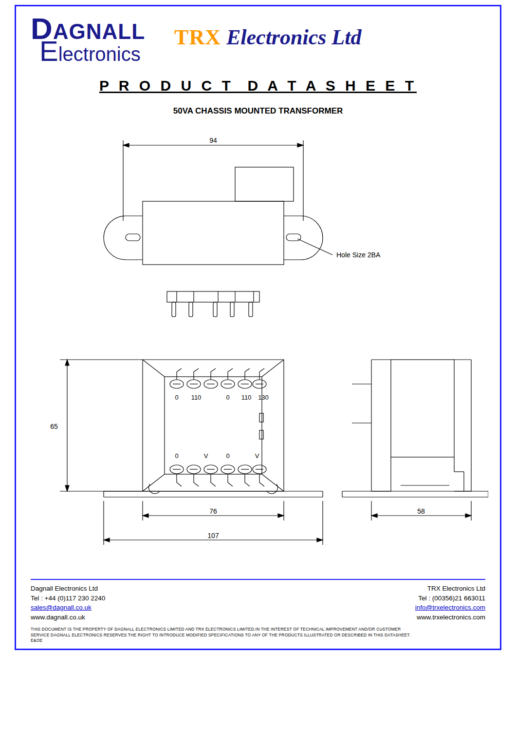DAGNALL
Electronics
TRX Electronics Ltd
P R O D U C T D A T A S H E E T
50VA CHASSIS MOUNTED TRANSFORMER
94 Hole Size 2BA 65 0 110 0 110 130 0 V 0 V 76 107 58
Dagnall Electronics Ltd
Tel : +44 (0)117 230 2240
sales@dagnall.co.uk
www.dagnall.co.uk
TRX Electronics Ltd
Tel : (00356)21 663011
info@trxelectronics.com
www.trxelectronics.com
THIS DOCUMENT IS THE PROPERTY OF DAGNALL ELECTRONICS LIMITED AND TRX ELECTRONICS LIMITED.IN THE INTEREST OF TECHNICAL IMPROVEMENT AND/OR CUSTOMER
SERVICE DAGNALL ELECTRONICS RESERVES THE RIGHT TO INTRODUCE MODIFIED SPECIFICATIONS TO ANY OF THE PRODUCTS ILLUSTRATED OR DESCRIBED IN THIS DATASHEET.
E&OE